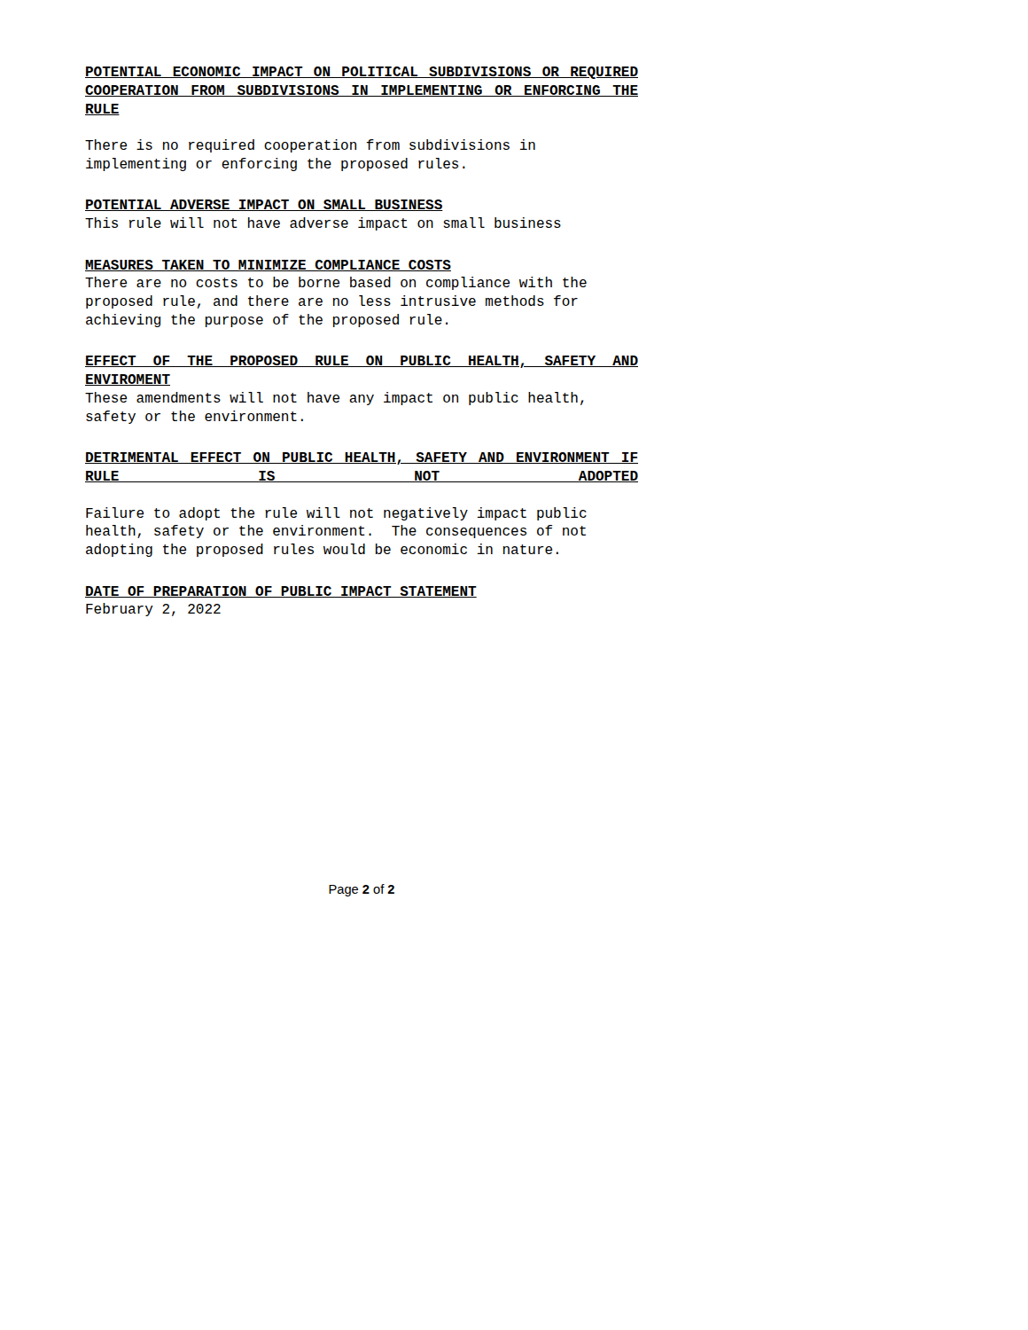Potential Economic Impact on Political Subdivisions or Required Cooperation from Subdivisions in Implementing or Enforcing the Rule
There is no required cooperation from subdivisions in implementing or enforcing the proposed rules.
Potential Adverse Impact on Small Business
This rule will not have adverse impact on small business
Measures Taken to Minimize Compliance Costs
There are no costs to be borne based on compliance with the proposed rule, and there are no less intrusive methods for achieving the purpose of the proposed rule.
Effect of the Proposed Rule on Public Health, Safety and Enviroment
These amendments will not have any impact on public health, safety or the environment.
Detrimental Effect on Public Health, Safety and Environment if Rule is Not Adopted
Failure to adopt the rule will not negatively impact public health, safety or the environment. The consequences of not adopting the proposed rules would be economic in nature.
Date of Preparation of Public Impact Statement
February 2, 2022
Page 2 of 2